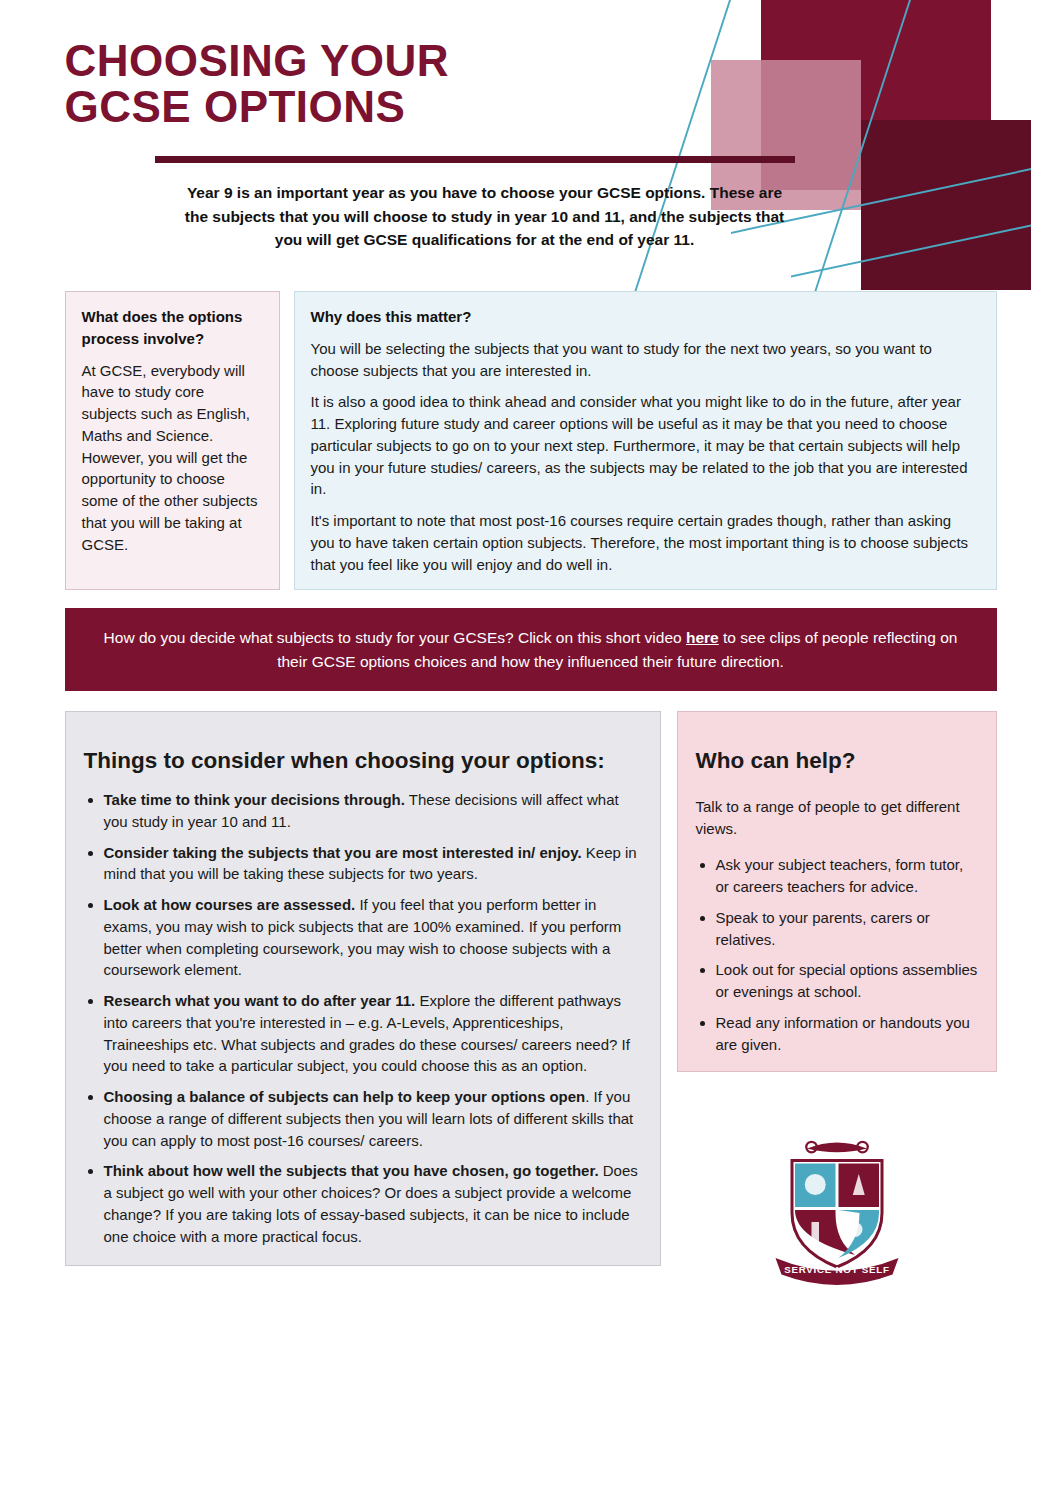Choosing your
GCSE options
Year 9 is an important year as you have to choose your GCSE options. These are the subjects that you will choose to study in year 10 and 11, and the subjects that you will get GCSE qualifications for at the end of year 11.
What does the options process involve?
At GCSE, everybody will have to study core subjects such as English, Maths and Science. However, you will get the opportunity to choose some of the other subjects that you will be taking at GCSE.
Why does this matter?
You will be selecting the subjects that you want to study for the next two years, so you want to choose subjects that you are interested in.
It is also a good idea to think ahead and consider what you might like to do in the future, after year 11. Exploring future study and career options will be useful as it may be that you need to choose particular subjects to go on to your next step. Furthermore, it may be that certain subjects will help you in your future studies/ careers, as the subjects may be related to the job that you are interested in.
It's important to note that most post-16 courses require certain grades though, rather than asking you to have taken certain option subjects. Therefore, the most important thing is to choose subjects that you feel like you will enjoy and do well in.
How do you decide what subjects to study for your GCSEs? Click on this short video here to see clips of people reflecting on their GCSE options choices and how they influenced their future direction.
Things to consider when choosing your options:
Take time to think your decisions through. These decisions will affect what you study in year 10 and 11.
Consider taking the subjects that you are most interested in/ enjoy. Keep in mind that you will be taking these subjects for two years.
Look at how courses are assessed. If you feel that you perform better in exams, you may wish to pick subjects that are 100% examined. If you perform better when completing coursework, you may wish to choose subjects with a coursework element.
Research what you want to do after year 11. Explore the different pathways into careers that you're interested in – e.g. A-Levels, Apprenticeships, Traineeships etc. What subjects and grades do these courses/ careers need? If you need to take a particular subject, you could choose this as an option.
Choosing a balance of subjects can help to keep your options open. If you choose a range of different subjects then you will learn lots of different skills that you can apply to most post-16 courses/ careers.
Think about how well the subjects that you have chosen, go together. Does a subject go well with your other choices? Or does a subject provide a welcome change? If you are taking lots of essay-based subjects, it can be nice to include one choice with a more practical focus.
Who can help?
Talk to a range of people to get different views.
Ask your subject teachers, form tutor, or careers teachers for advice.
Speak to your parents, carers or relatives.
Look out for special options assemblies or evenings at school.
Read any information or handouts you are given.
SERVICE NOT SELF